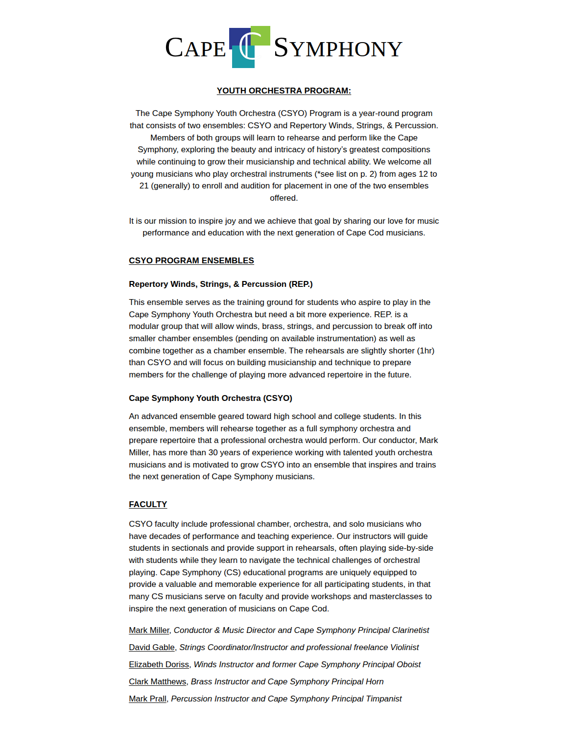CAPE ℂ SYMPHONY
YOUTH ORCHESTRA PROGRAM:
The Cape Symphony Youth Orchestra (CSYO) Program is a year-round program that consists of two ensembles: CSYO and Repertory Winds, Strings, & Percussion. Members of both groups will learn to rehearse and perform like the Cape Symphony, exploring the beauty and intricacy of history’s greatest compositions while continuing to grow their musicianship and technical ability. We welcome all young musicians who play orchestral instruments (*see list on p. 2) from ages 12 to 21 (generally) to enroll and audition for placement in one of the two ensembles offered.
It is our mission to inspire joy and we achieve that goal by sharing our love for music performance and education with the next generation of Cape Cod musicians.
CSYO PROGRAM ENSEMBLES
Repertory Winds, Strings, & Percussion (REP.)
This ensemble serves as the training ground for students who aspire to play in the Cape Symphony Youth Orchestra but need a bit more experience. REP. is a modular group that will allow winds, brass, strings, and percussion to break off into smaller chamber ensembles (pending on available instrumentation) as well as combine together as a chamber ensemble. The rehearsals are slightly shorter (1hr) than CSYO and will focus on building musicianship and technique to prepare members for the challenge of playing more advanced repertoire in the future.
Cape Symphony Youth Orchestra (CSYO)
An advanced ensemble geared toward high school and college students. In this ensemble, members will rehearse together as a full symphony orchestra and prepare repertoire that a professional orchestra would perform. Our conductor, Mark Miller, has more than 30 years of experience working with talented youth orchestra musicians and is motivated to grow CSYO into an ensemble that inspires and trains the next generation of Cape Symphony musicians.
FACULTY
CSYO faculty include professional chamber, orchestra, and solo musicians who have decades of performance and teaching experience. Our instructors will guide students in sectionals and provide support in rehearsals, often playing side-by-side with students while they learn to navigate the technical challenges of orchestral playing. Cape Symphony (CS) educational programs are uniquely equipped to provide a valuable and memorable experience for all participating students, in that many CS musicians serve on faculty and provide workshops and masterclasses to inspire the next generation of musicians on Cape Cod.
Mark Miller, Conductor & Music Director and Cape Symphony Principal Clarinetist
David Gable, Strings Coordinator/Instructor and professional freelance Violinist
Elizabeth Doriss, Winds Instructor and former Cape Symphony Principal Oboist
Clark Matthews, Brass Instructor and Cape Symphony Principal Horn
Mark Prall, Percussion Instructor and Cape Symphony Principal Timpanist